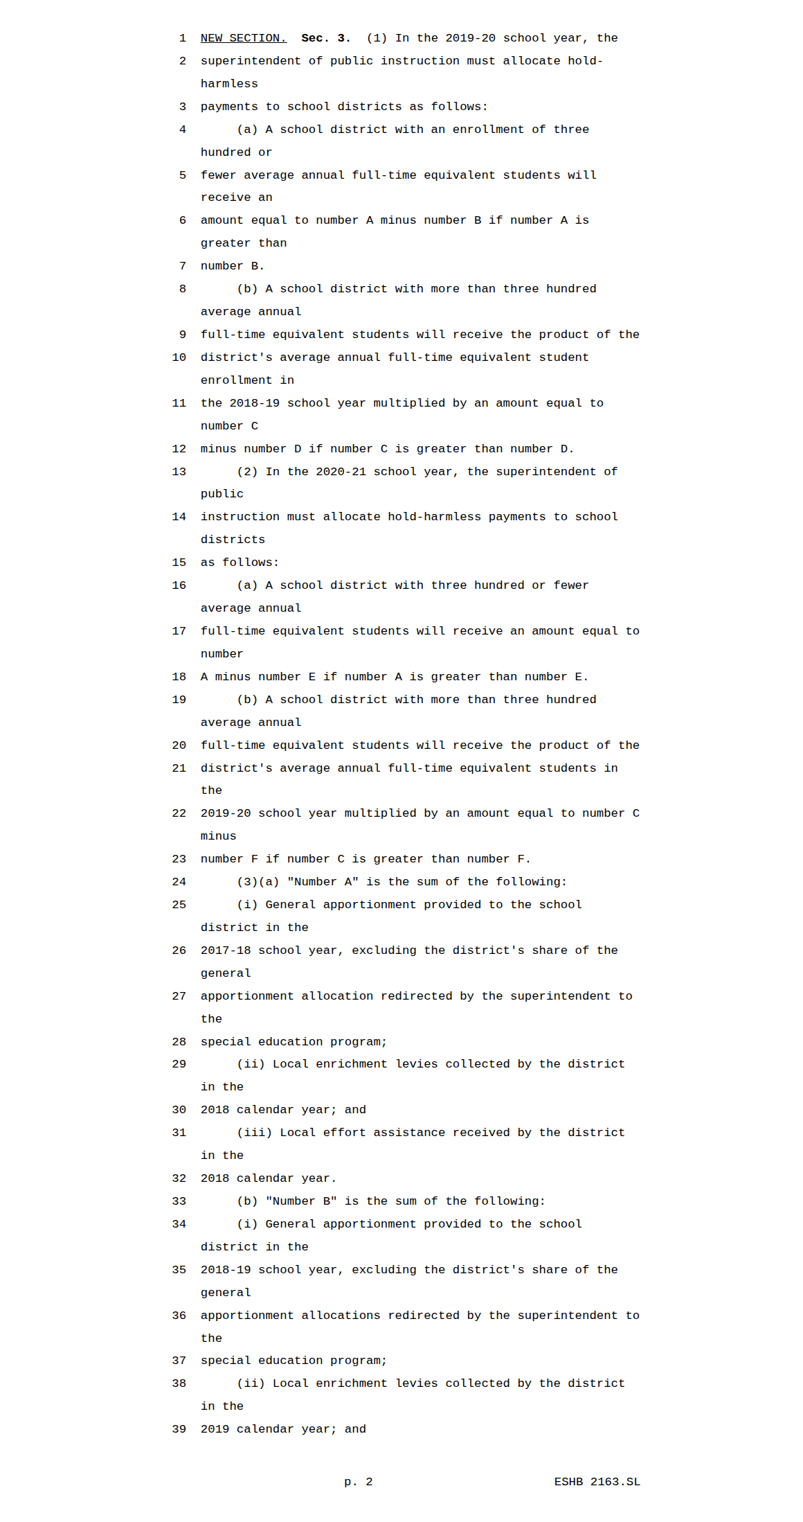NEW SECTION. Sec. 3. (1) In the 2019-20 school year, the
superintendent of public instruction must allocate hold-harmless
payments to school districts as follows:
(a) A school district with an enrollment of three hundred or
fewer average annual full-time equivalent students will receive an
amount equal to number A minus number B if number A is greater than
number B.
(b) A school district with more than three hundred average annual
full-time equivalent students will receive the product of the
district's average annual full-time equivalent student enrollment in
the 2018-19 school year multiplied by an amount equal to number C
minus number D if number C is greater than number D.
(2) In the 2020-21 school year, the superintendent of public
instruction must allocate hold-harmless payments to school districts
as follows:
(a) A school district with three hundred or fewer average annual
full-time equivalent students will receive an amount equal to number
A minus number E if number A is greater than number E.
(b) A school district with more than three hundred average annual
full-time equivalent students will receive the product of the
district's average annual full-time equivalent students in the
2019-20 school year multiplied by an amount equal to number C minus
number F if number C is greater than number F.
(3)(a) "Number A" is the sum of the following:
(i) General apportionment provided to the school district in the
2017-18 school year, excluding the district's share of the general
apportionment allocation redirected by the superintendent to the
special education program;
(ii) Local enrichment levies collected by the district in the
2018 calendar year; and
(iii) Local effort assistance received by the district in the
2018 calendar year.
(b) "Number B" is the sum of the following:
(i) General apportionment provided to the school district in the
2018-19 school year, excluding the district's share of the general
apportionment allocations redirected by the superintendent to the
special education program;
(ii) Local enrichment levies collected by the district in the
2019 calendar year; and
p. 2 ESHB 2163.SL